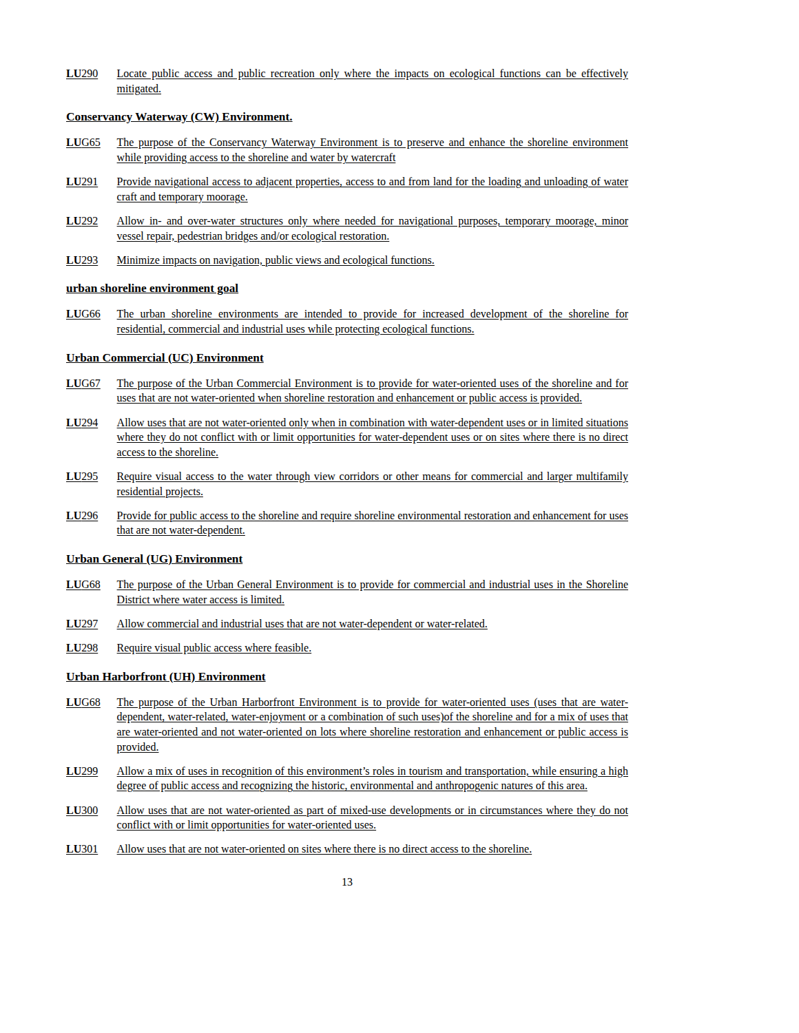LU290 Locate public access and public recreation only where the impacts on ecological functions can be effectively mitigated.
Conservancy Waterway (CW) Environment.
LUG65 The purpose of the Conservancy Waterway Environment is to preserve and enhance the shoreline environment while providing access to the shoreline and water by watercraft
LU291 Provide navigational access to adjacent properties, access to and from land for the loading and unloading of water craft and temporary moorage.
LU292 Allow in- and over-water structures only where needed for navigational purposes, temporary moorage, minor vessel repair, pedestrian bridges and/or ecological restoration.
LU293 Minimize impacts on navigation, public views and ecological functions.
urban shoreline environment goal
LUG66 The urban shoreline environments are intended to provide for increased development of the shoreline for residential, commercial and industrial uses while protecting ecological functions.
Urban Commercial (UC) Environment
LUG67 The purpose of the Urban Commercial Environment is to provide for water-oriented uses of the shoreline and for uses that are not water-oriented when shoreline restoration and enhancement or public access is provided.
LU294 Allow uses that are not water-oriented only when in combination with water-dependent uses or in limited situations where they do not conflict with or limit opportunities for water-dependent uses or on sites where there is no direct access to the shoreline.
LU295 Require visual access to the water through view corridors or other means for commercial and larger multifamily residential projects.
LU296 Provide for public access to the shoreline and require shoreline environmental restoration and enhancement for uses that are not water-dependent.
Urban General (UG) Environment
LUG68 The purpose of the Urban General Environment is to provide for commercial and industrial uses in the Shoreline District where water access is limited.
LU297 Allow commercial and industrial uses that are not water-dependent or water-related.
LU298 Require visual public access where feasible.
Urban Harborfront (UH) Environment
LUG68 The purpose of the Urban Harborfront Environment is to provide for water-oriented uses (uses that are water-dependent, water-related, water-enjoyment or a combination of such uses)of the shoreline and for a mix of uses that are water-oriented and not water-oriented on lots where shoreline restoration and enhancement or public access is provided.
LU299 Allow a mix of uses in recognition of this environment’s roles in tourism and transportation, while ensuring a high degree of public access and recognizing the historic, environmental and anthropogenic natures of this area.
LU300 Allow uses that are not water-oriented as part of mixed-use developments or in circumstances where they do not conflict with or limit opportunities for water-oriented uses.
LU301 Allow uses that are not water-oriented on sites where there is no direct access to the shoreline.
13